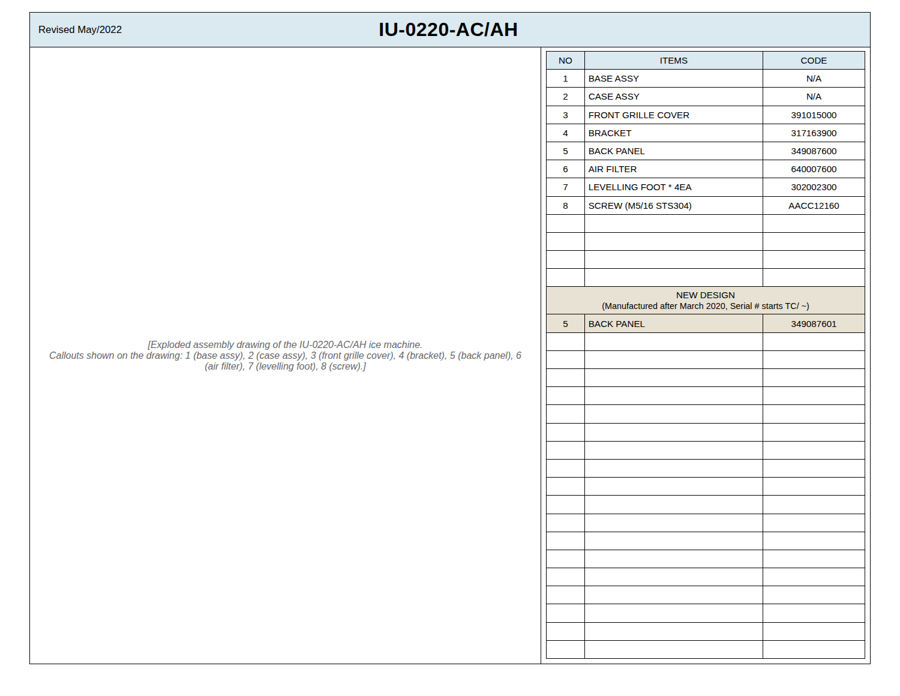Revised May/2022
IU-0220-AC/AH
[Exploded assembly drawing of the IU-0220-AC/AH ice machine.
Callouts shown on the drawing: 1 (base assy), 2 (case assy), 3 (front grille cover), 4 (bracket), 5 (back panel), 6 (air filter), 7 (levelling foot), 8 (screw).]
| NO | ITEMS | CODE |
| --- | --- | --- |
| 1 | BASE ASSY | N/A |
| 2 | CASE ASSY | N/A |
| 3 | FRONT GRILLE COVER | 391015000 |
| 4 | BRACKET | 317163900 |
| 5 | BACK PANEL | 349087600 |
| 6 | AIR FILTER | 640007600 |
| 7 | LEVELLING FOOT * 4EA | 302002300 |
| 8 | SCREW (M5/16 STS304) | AACC12160 |
| NEW DESIGN (Manufactured after March 2020, Serial # starts TC/ ~) |
| 5 | BACK PANEL | 349087601 |